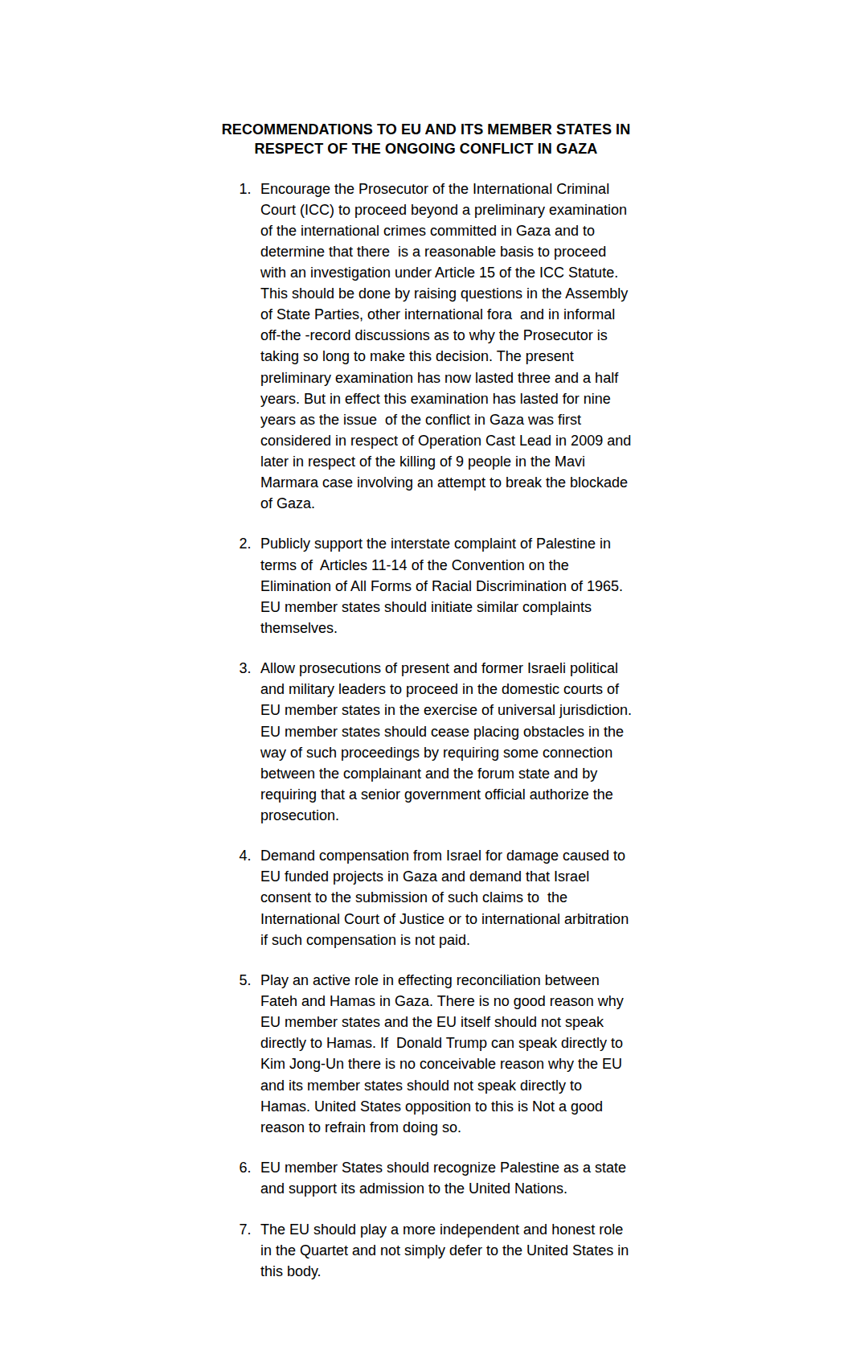RECOMMENDATIONS TO EU AND ITS MEMBER STATES IN RESPECT OF THE ONGOING CONFLICT IN GAZA
Encourage the Prosecutor of the International Criminal Court (ICC) to proceed beyond a preliminary examination of the international crimes committed in Gaza and to determine that there is a reasonable basis to proceed with an investigation under Article 15 of the ICC Statute. This should be done by raising questions in the Assembly of State Parties, other international fora and in informal off-the -record discussions as to why the Prosecutor is taking so long to make this decision. The present preliminary examination has now lasted three and a half years. But in effect this examination has lasted for nine years as the issue of the conflict in Gaza was first considered in respect of Operation Cast Lead in 2009 and later in respect of the killing of 9 people in the Mavi Marmara case involving an attempt to break the blockade of Gaza.
Publicly support the interstate complaint of Palestine in terms of Articles 11-14 of the Convention on the Elimination of All Forms of Racial Discrimination of 1965. EU member states should initiate similar complaints themselves.
Allow prosecutions of present and former Israeli political and military leaders to proceed in the domestic courts of EU member states in the exercise of universal jurisdiction. EU member states should cease placing obstacles in the way of such proceedings by requiring some connection between the complainant and the forum state and by requiring that a senior government official authorize the prosecution.
Demand compensation from Israel for damage caused to EU funded projects in Gaza and demand that Israel consent to the submission of such claims to the International Court of Justice or to international arbitration if such compensation is not paid.
Play an active role in effecting reconciliation between Fateh and Hamas in Gaza. There is no good reason why EU member states and the EU itself should not speak directly to Hamas. If Donald Trump can speak directly to Kim Jong-Un there is no conceivable reason why the EU and its member states should not speak directly to Hamas. United States opposition to this is Not a good reason to refrain from doing so.
EU member States should recognize Palestine as a state and support its admission to the United Nations.
The EU should play a more independent and honest role in the Quartet and not simply defer to the United States in this body.